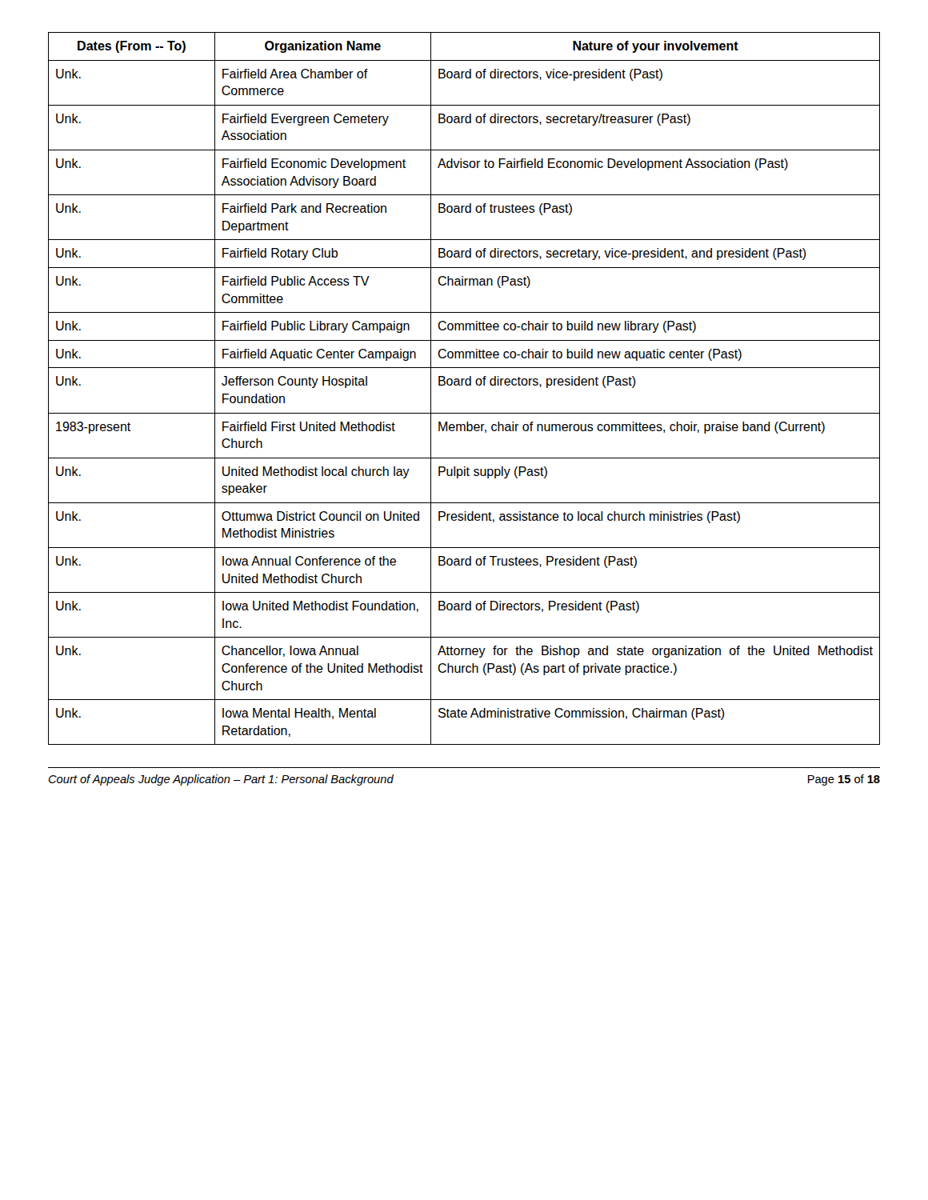| Dates (From -- To) | Organization Name | Nature of your involvement |
| --- | --- | --- |
| Unk. | Fairfield Area Chamber of Commerce | Board of directors, vice-president (Past) |
| Unk. | Fairfield Evergreen Cemetery Association | Board of directors, secretary/treasurer (Past) |
| Unk. | Fairfield Economic Development Association Advisory Board | Advisor to Fairfield Economic Development Association (Past) |
| Unk. | Fairfield Park and Recreation Department | Board of trustees (Past) |
| Unk. | Fairfield Rotary Club | Board of directors, secretary, vice-president, and president (Past) |
| Unk. | Fairfield Public Access TV Committee | Chairman (Past) |
| Unk. | Fairfield Public Library Campaign | Committee co-chair to build new library (Past) |
| Unk. | Fairfield Aquatic Center Campaign | Committee co-chair to build new aquatic center (Past) |
| Unk. | Jefferson County Hospital Foundation | Board of directors, president (Past) |
| 1983-present | Fairfield First United Methodist Church | Member, chair of numerous committees, choir, praise band (Current) |
| Unk. | United Methodist local church lay speaker | Pulpit supply (Past) |
| Unk. | Ottumwa District Council on United Methodist Ministries | President, assistance to local church ministries (Past) |
| Unk. | Iowa Annual Conference of the United Methodist Church | Board of Trustees, President (Past) |
| Unk. | Iowa United Methodist Foundation, Inc. | Board of Directors, President (Past) |
| Unk. | Chancellor, Iowa Annual Conference of the United Methodist Church | Attorney for the Bishop and state organization of the United Methodist Church (Past) (As part of private practice.) |
| Unk. | Iowa Mental Health, Mental Retardation, | State Administrative Commission, Chairman (Past) |
Court of Appeals Judge Application – Part 1: Personal Background
Page 15 of 18